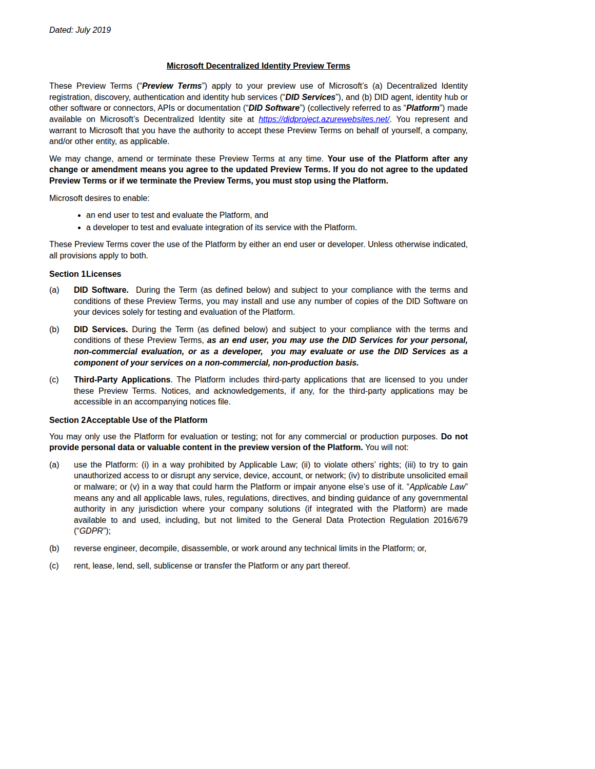Dated: July 2019
Microsoft Decentralized Identity Preview Terms
These Preview Terms (“Preview Terms”) apply to your preview use of Microsoft’s (a) Decentralized Identity registration, discovery, authentication and identity hub services (“DID Services”), and (b) DID agent, identity hub or other software or connectors, APIs or documentation (“DID Software”) (collectively referred to as “Platform”) made available on Microsoft’s Decentralized Identity site at https://didproject.azurewebsites.net/. You represent and warrant to Microsoft that you have the authority to accept these Preview Terms on behalf of yourself, a company, and/or other entity, as applicable.
We may change, amend or terminate these Preview Terms at any time. Your use of the Platform after any change or amendment means you agree to the updated Preview Terms. If you do not agree to the updated Preview Terms or if we terminate the Preview Terms, you must stop using the Platform.
Microsoft desires to enable:
an end user to test and evaluate the Platform, and
a developer to test and evaluate integration of its service with the Platform.
These Preview Terms cover the use of the Platform by either an end user or developer. Unless otherwise indicated, all provisions apply to both.
Section 1 Licenses
(a)
DID Software. During the Term (as defined below) and subject to your compliance with the terms and conditions of these Preview Terms, you may install and use any number of copies of the DID Software on your devices solely for testing and evaluation of the Platform.
(b)
DID Services. During the Term (as defined below) and subject to your compliance with the terms and conditions of these Preview Terms, as an end user, you may use the DID Services for your personal, non-commercial evaluation, or as a developer, you may evaluate or use the DID Services as a component of your services on a non-commercial, non-production basis.
(c)
Third-Party Applications. The Platform includes third-party applications that are licensed to you under these Preview Terms. Notices, and acknowledgements, if any, for the third-party applications may be accessible in an accompanying notices file.
Section 2 Acceptable Use of the Platform
You may only use the Platform for evaluation or testing; not for any commercial or production purposes. Do not provide personal data or valuable content in the preview version of the Platform. You will not:
(a)
use the Platform: (i) in a way prohibited by Applicable Law; (ii) to violate others’ rights; (iii) to try to gain unauthorized access to or disrupt any service, device, account, or network; (iv) to distribute unsolicited email or malware; or (v) in a way that could harm the Platform or impair anyone else’s use of it. “Applicable Law” means any and all applicable laws, rules, regulations, directives, and binding guidance of any governmental authority in any jurisdiction where your company solutions (if integrated with the Platform) are made available to and used, including, but not limited to the General Data Protection Regulation 2016/679 (“GDPR”);
(b)
reverse engineer, decompile, disassemble, or work around any technical limits in the Platform; or,
(c)
rent, lease, lend, sell, sublicense or transfer the Platform or any part thereof.